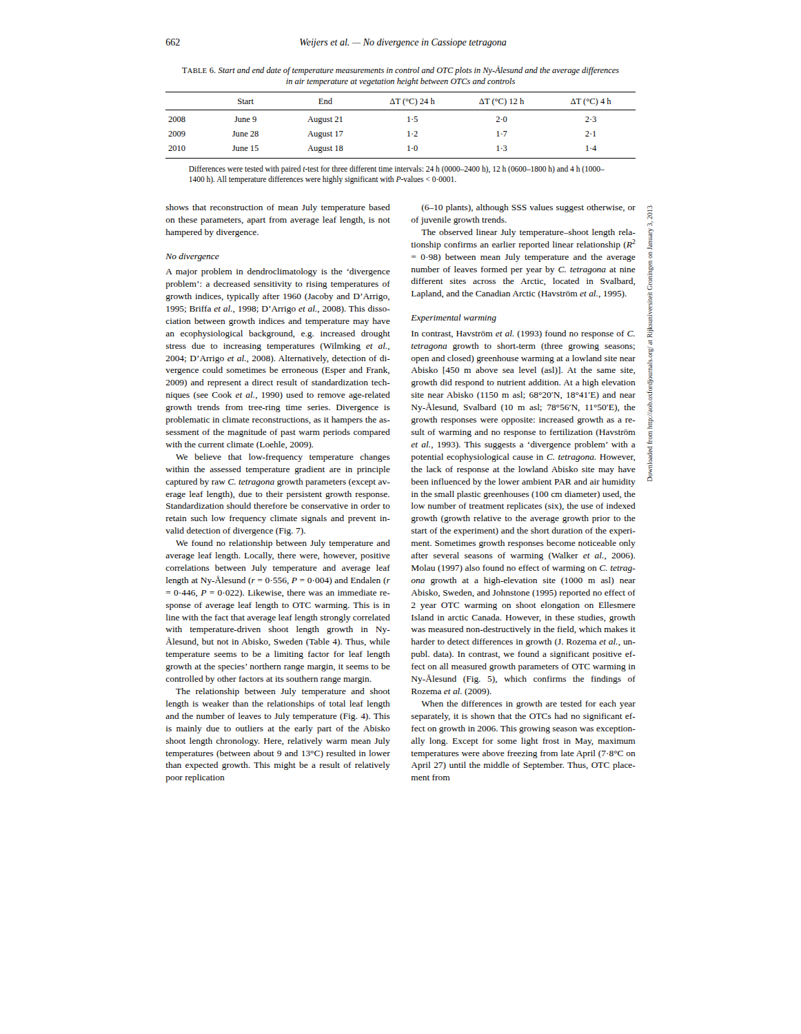662 Weijers et al. — No divergence in Cassiope tetragona
TABLE 6. Start and end date of temperature measurements in control and OTC plots in Ny-Ålesund and the average differences in air temperature at vegetation height between OTCs and controls
| | Start | End | ΔT (°C) 24 h | ΔT (°C) 12 h | ΔT (°C) 4 h |
| --- | --- | --- | --- | --- | --- |
| 2008 | June 9 | August 21 | 1·5 | 2·0 | 2·3 |
| 2009 | June 28 | August 17 | 1·2 | 1·7 | 2·1 |
| 2010 | June 15 | August 18 | 1·0 | 1·3 | 1·4 |
Differences were tested with paired t-test for three different time intervals: 24 h (0000–2400 h), 12 h (0600–1800 h) and 4 h (1000–1400 h). All temperature differences were highly significant with P-values < 0·0001.
shows that reconstruction of mean July temperature based on these parameters, apart from average leaf length, is not hampered by divergence.
No divergence
A major problem in dendroclimatology is the ‘divergence problem’: a decreased sensitivity to rising temperatures of growth indices, typically after 1960 (Jacoby and D’Arrigo, 1995; Briffa et al., 1998; D’Arrigo et al., 2008). This dissociation between growth indices and temperature may have an ecophysiological background, e.g. increased drought stress due to increasing temperatures (Wilmking et al., 2004; D’Arrigo et al., 2008). Alternatively, detection of divergence could sometimes be erroneous (Esper and Frank, 2009) and represent a direct result of standardization techniques (see Cook et al., 1990) used to remove age-related growth trends from tree-ring time series. Divergence is problematic in climate reconstructions, as it hampers the assessment of the magnitude of past warm periods compared with the current climate (Loehle, 2009).
We believe that low-frequency temperature changes within the assessed temperature gradient are in principle captured by raw C. tetragona growth parameters (except average leaf length), due to their persistent growth response. Standardization should therefore be conservative in order to retain such low frequency climate signals and prevent invalid detection of divergence (Fig. 7).
We found no relationship between July temperature and average leaf length. Locally, there were, however, positive correlations between July temperature and average leaf length at Ny-Ålesund (r = 0·556, P = 0·004) and Endalen (r = 0·446, P = 0·022). Likewise, there was an immediate response of average leaf length to OTC warming. This is in line with the fact that average leaf length strongly correlated with temperature-driven shoot length growth in Ny-Ålesund, but not in Abisko, Sweden (Table 4). Thus, while temperature seems to be a limiting factor for leaf length growth at the species’ northern range margin, it seems to be controlled by other factors at its southern range margin.
The relationship between July temperature and shoot length is weaker than the relationships of total leaf length and the number of leaves to July temperature (Fig. 4). This is mainly due to outliers at the early part of the Abisko shoot length chronology. Here, relatively warm mean July temperatures (between about 9 and 13°C) resulted in lower than expected growth. This might be a result of relatively poor replication
(6–10 plants), although SSS values suggest otherwise, or of juvenile growth trends.
The observed linear July temperature–shoot length relationship confirms an earlier reported linear relationship (R2 = 0·98) between mean July temperature and the average number of leaves formed per year by C. tetragona at nine different sites across the Arctic, located in Svalbard, Lapland, and the Canadian Arctic (Havström et al., 1995).
Experimental warming
In contrast, Havström et al. (1993) found no response of C. tetragona growth to short-term (three growing seasons; open and closed) greenhouse warming at a lowland site near Abisko [450 m above sea level (asl)]. At the same site, growth did respond to nutrient addition. At a high elevation site near Abisko (1150 m asl; 68°20′N, 18°41′E) and near Ny-Ålesund, Svalbard (10 m asl; 78°56′N, 11°50′E), the growth responses were opposite: increased growth as a result of warming and no response to fertilization (Havström et al., 1993). This suggests a ‘divergence problem’ with a potential ecophysiological cause in C. tetragona. However, the lack of response at the lowland Abisko site may have been influenced by the lower ambient PAR and air humidity in the small plastic greenhouses (100 cm diameter) used, the low number of treatment replicates (six), the use of indexed growth (growth relative to the average growth prior to the start of the experiment) and the short duration of the experiment. Sometimes growth responses become noticeable only after several seasons of warming (Walker et al., 2006). Molau (1997) also found no effect of warming on C. tetragona growth at a high-elevation site (1000 m asl) near Abisko, Sweden, and Johnstone (1995) reported no effect of 2 year OTC warming on shoot elongation on Ellesmere Island in arctic Canada. However, in these studies, growth was measured non-destructively in the field, which makes it harder to detect differences in growth (J. Rozema et al., unpubl. data). In contrast, we found a significant positive effect on all measured growth parameters of OTC warming in Ny-Ålesund (Fig. 5), which confirms the findings of Rozema et al. (2009).
When the differences in growth are tested for each year separately, it is shown that the OTCs had no significant effect on growth in 2006. This growing season was exceptionally long. Except for some light frost in May, maximum temperatures were above freezing from late April (7·8°C on April 27) until the middle of September. Thus, OTC placement from
Downloaded from http://aob.oxfordjournals.org/ at Rijksuniversiteit Groningen on January 3, 2013